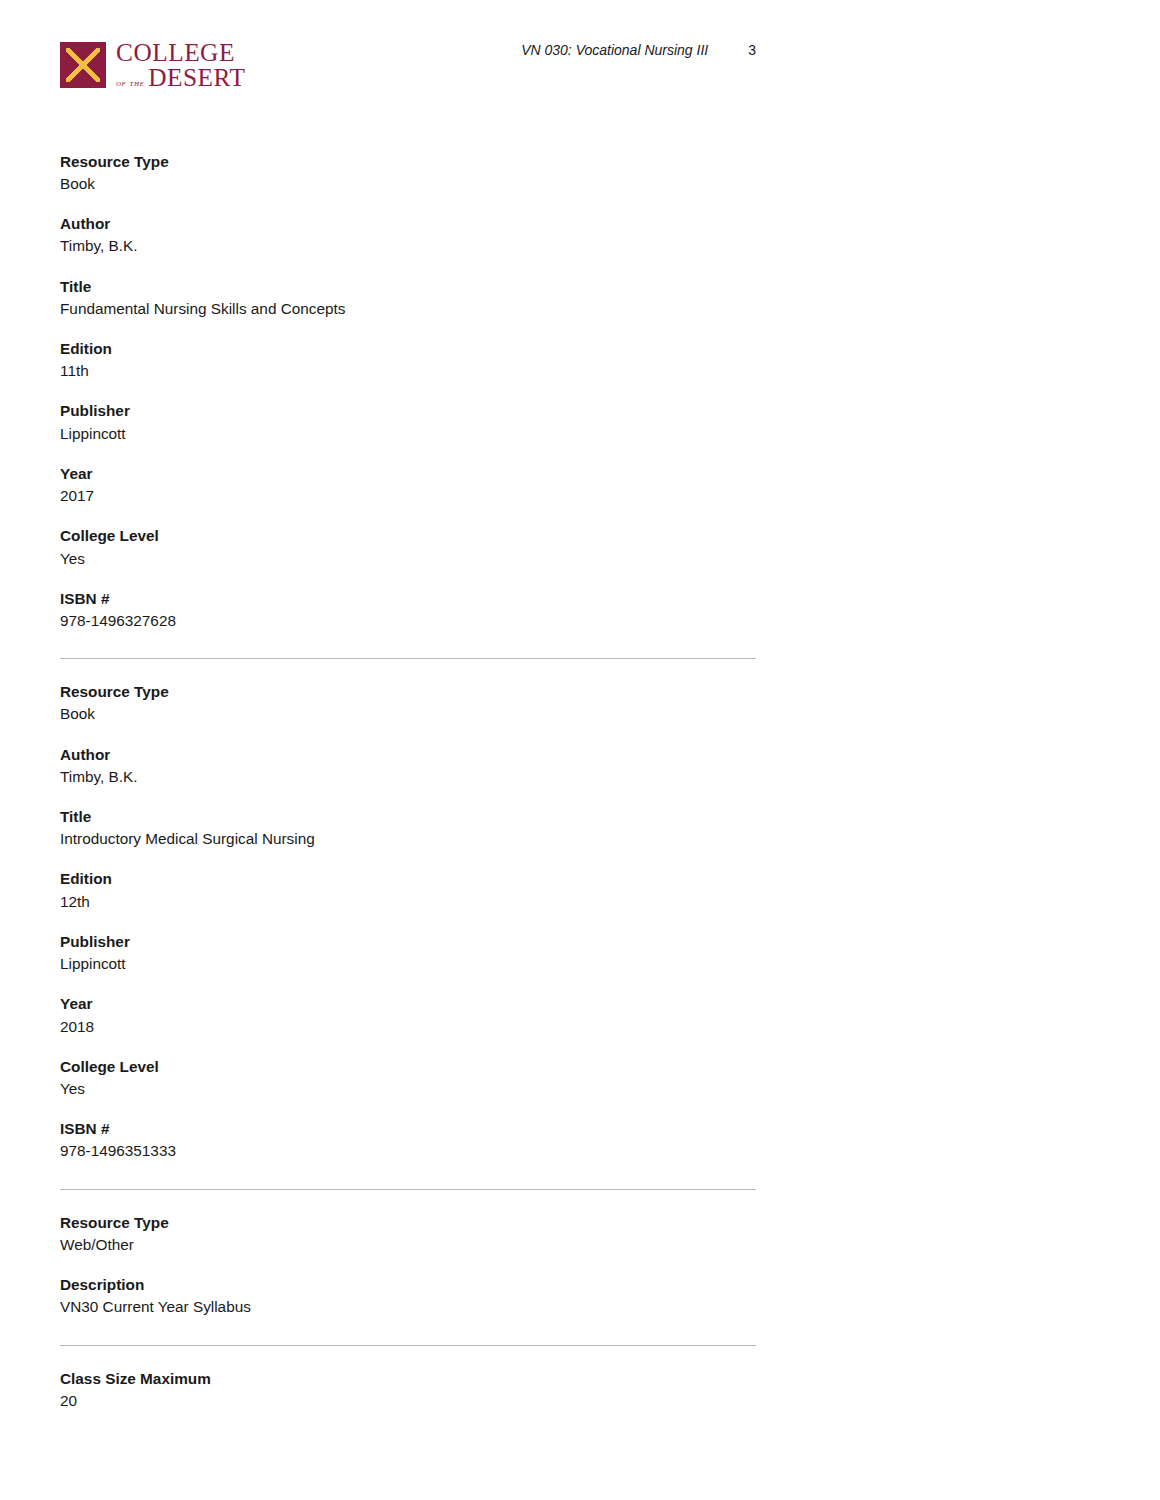COLLEGE
of the DESERT
VN 030: Vocational Nursing III 3
Resource Type
Book
Author
Timby, B.K.
Title
Fundamental Nursing Skills and Concepts
Edition
11th
Publisher
Lippincott
Year
2017
College Level
Yes
ISBN #
978-1496327628
Resource Type
Book
Author
Timby, B.K.
Title
Introductory Medical Surgical Nursing
Edition
12th
Publisher
Lippincott
Year
2018
College Level
Yes
ISBN #
978-1496351333
Resource Type
Web/Other
Description
VN30 Current Year Syllabus
Class Size Maximum
20